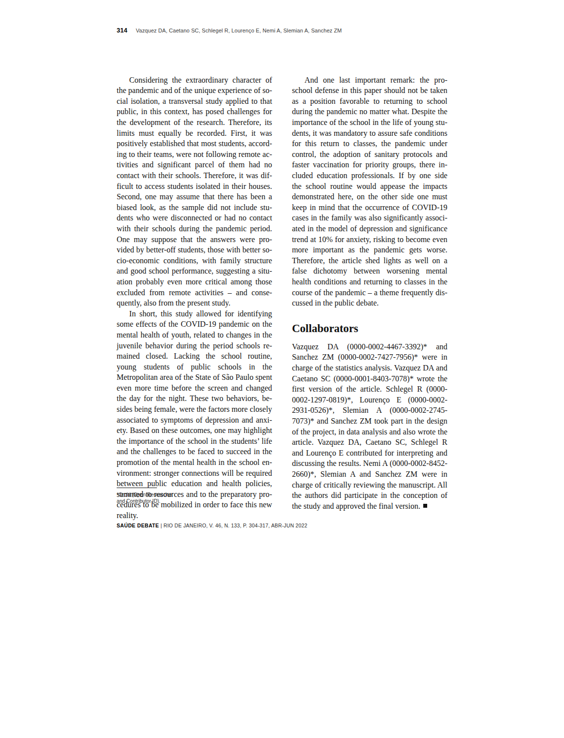314 Vazquez DA, Caetano SC, Schlegel R, Lourenço E, Nemi A, Slemian A, Sanchez ZM
Considering the extraordinary character of the pandemic and of the unique experience of social isolation, a transversal study applied to that public, in this context, has posed challenges for the development of the research. Therefore, its limits must equally be recorded. First, it was positively established that most students, according to their teams, were not following remote activities and significant parcel of them had no contact with their schools. Therefore, it was difficult to access students isolated in their houses. Second, one may assume that there has been a biased look, as the sample did not include students who were disconnected or had no contact with their schools during the pandemic period. One may suppose that the answers were provided by better-off students, those with better socio-economic conditions, with family structure and good school performance, suggesting a situation probably even more critical among those excluded from remote activities – and consequently, also from the present study.
In short, this study allowed for identifying some effects of the COVID-19 pandemic on the mental health of youth, related to changes in the juvenile behavior during the period schools remained closed. Lacking the school routine, young students of public schools in the Metropolitan area of the State of São Paulo spent even more time before the screen and changed the day for the night. These two behaviors, besides being female, were the factors more closely associated to symptoms of depression and anxiety. Based on these outcomes, one may highlight the importance of the school in the students’ life and the challenges to be faced to succeed in the promotion of the mental health in the school environment: stronger connections will be required between public education and health policies, summed to resources and to the preparatory procedures to be mobilized in order to face this new reality.
And one last important remark: the pro-school defense in this paper should not be taken as a position favorable to returning to school during the pandemic no matter what. Despite the importance of the school in the life of young students, it was mandatory to assure safe conditions for this return to classes, the pandemic under control, the adoption of sanitary protocols and faster vaccination for priority groups, there included education professionals. If by one side the school routine would appease the impacts demonstrated here, on the other side one must keep in mind that the occurrence of COVID-19 cases in the family was also significantly associated in the model of depression and significance trend at 10% for anxiety, risking to become even more important as the pandemic gets worse. Therefore, the article shed lights as well on a false dichotomy between worsening mental health conditions and returning to classes in the course of the pandemic – a theme frequently discussed in the public debate.
Collaborators
Vazquez DA (0000-0002-4467-3392)* and Sanchez ZM (0000-0002-7427-7956)* were in charge of the statistics analysis. Vazquez DA and Caetano SC (0000-0001-8403-7078)* wrote the first version of the article. Schlegel R (0000-0002-1297-0819)*, Lourenço E (0000-0002-2931-0526)*, Slemian A (0000-0002-2745-7073)* and Sanchez ZM took part in the design of the project, in data analysis and also wrote the article. Vazquez DA, Caetano SC, Schlegel R and Lourenço E contributed for interpreting and discussing the results. Nemi A (0000-0002-8452-2660)*, Slemian A and Sanchez ZM were in charge of critically reviewing the manuscript. All the authors did participate in the conception of the study and approved the final version.
*Orcid (Open Researcher
and Contributor ID).
SAÚDE DEBATE | RIO DE JANEIRO, V. 46, N. 133, P. 304-317, ABR-JUN 2022